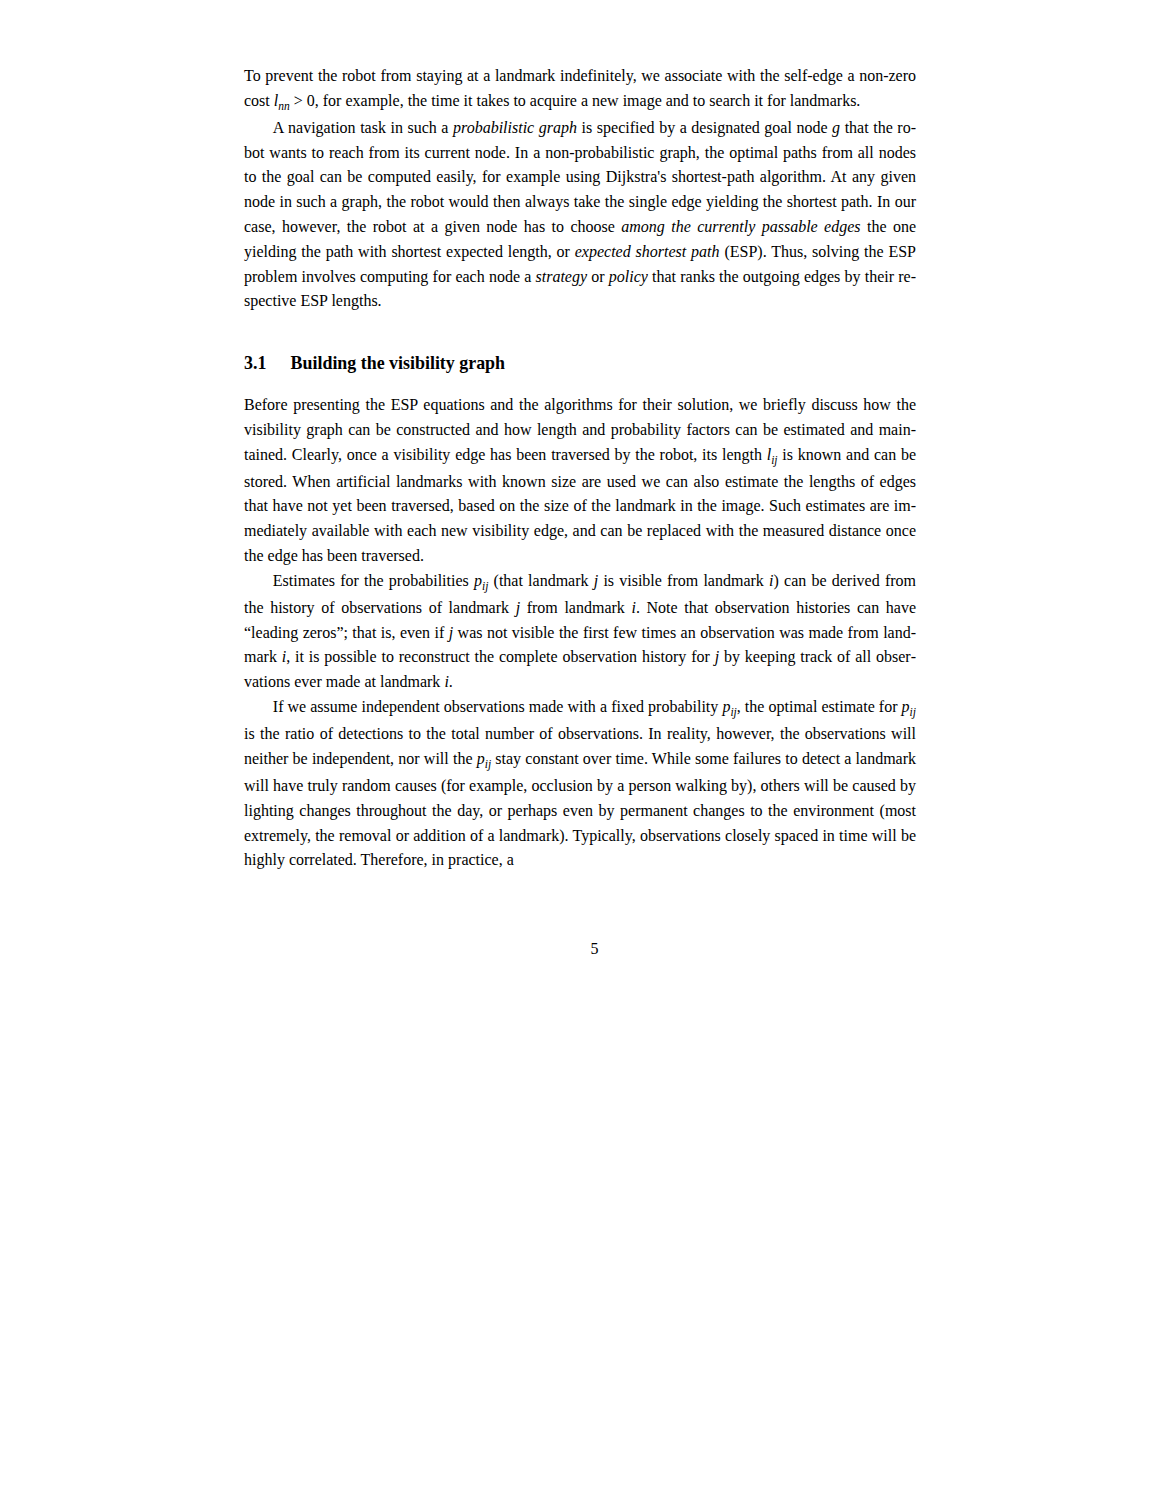To prevent the robot from staying at a landmark indefinitely, we associate with the self-edge a non-zero cost lnn > 0, for example, the time it takes to acquire a new image and to search it for landmarks.
A navigation task in such a probabilistic graph is specified by a designated goal node g that the robot wants to reach from its current node. In a non-probabilistic graph, the optimal paths from all nodes to the goal can be computed easily, for example using Dijkstra's shortest-path algorithm. At any given node in such a graph, the robot would then always take the single edge yielding the shortest path. In our case, however, the robot at a given node has to choose among the currently passable edges the one yielding the path with shortest expected length, or expected shortest path (ESP). Thus, solving the ESP problem involves computing for each node a strategy or policy that ranks the outgoing edges by their respective ESP lengths.
3.1 Building the visibility graph
Before presenting the ESP equations and the algorithms for their solution, we briefly discuss how the visibility graph can be constructed and how length and probability factors can be estimated and maintained. Clearly, once a visibility edge has been traversed by the robot, its length lij is known and can be stored. When artificial landmarks with known size are used we can also estimate the lengths of edges that have not yet been traversed, based on the size of the landmark in the image. Such estimates are immediately available with each new visibility edge, and can be replaced with the measured distance once the edge has been traversed.
Estimates for the probabilities pij (that landmark j is visible from landmark i) can be derived from the history of observations of landmark j from landmark i. Note that observation histories can have “leading zeros”; that is, even if j was not visible the first few times an observation was made from landmark i, it is possible to reconstruct the complete observation history for j by keeping track of all observations ever made at landmark i.
If we assume independent observations made with a fixed probability pij, the optimal estimate for pij is the ratio of detections to the total number of observations. In reality, however, the observations will neither be independent, nor will the pij stay constant over time. While some failures to detect a landmark will have truly random causes (for example, occlusion by a person walking by), others will be caused by lighting changes throughout the day, or perhaps even by permanent changes to the environment (most extremely, the removal or addition of a landmark). Typically, observations closely spaced in time will be highly correlated. Therefore, in practice, a
5